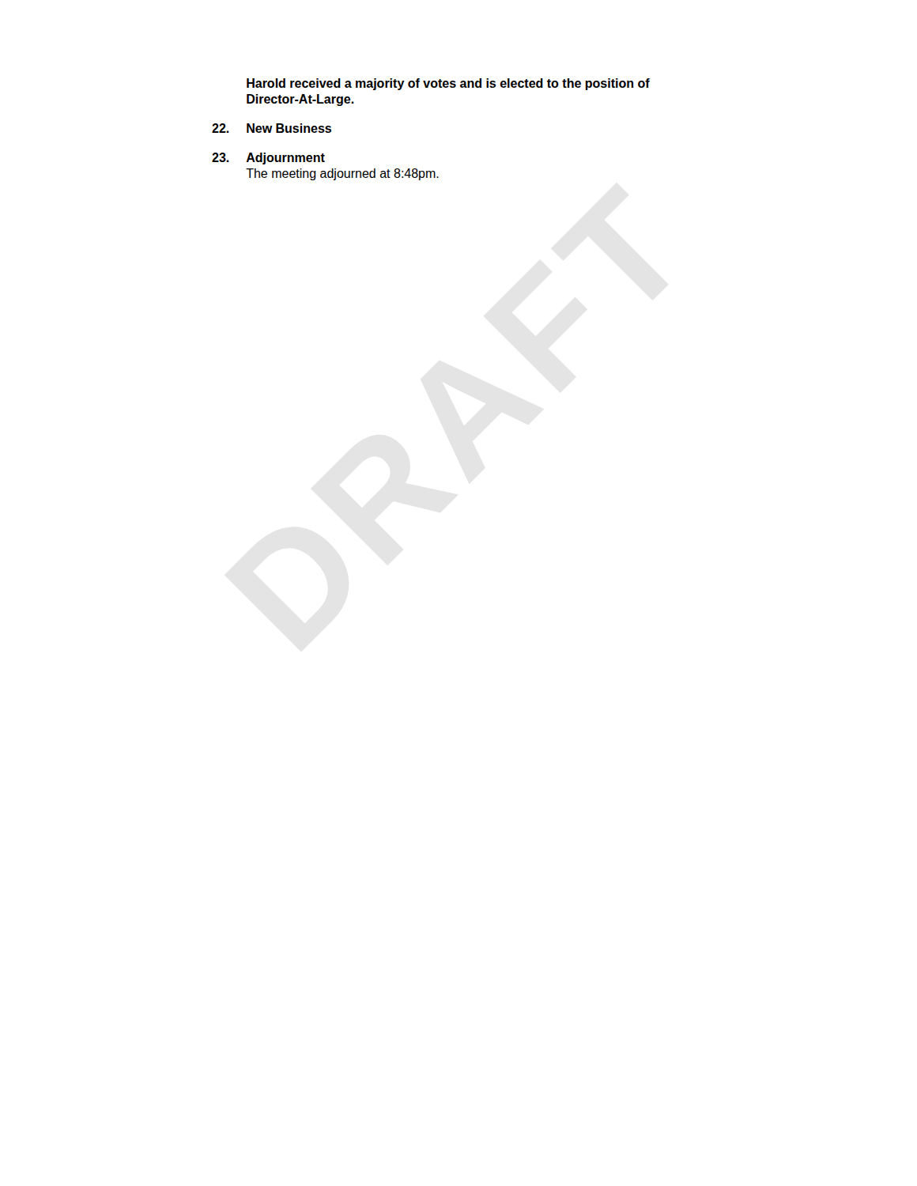DRAFT
Harold received a majority of votes and is elected to the position of Director-At-Large.
22. New Business
23. Adjournment The meeting adjourned at 8:48pm.